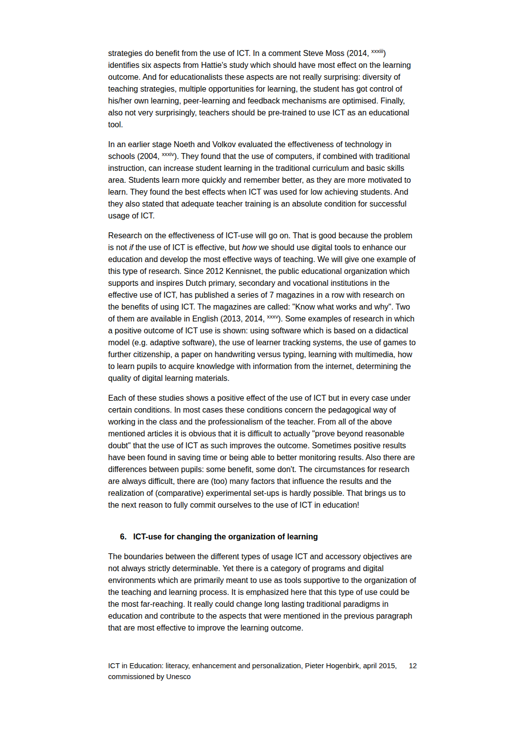strategies do benefit from the use of ICT. In a comment Steve Moss (2014, xxxiii) identifies six aspects from Hattie's study which should have most effect on the learning outcome. And for educationalists these aspects are not really surprising: diversity of teaching strategies, multiple opportunities for learning, the student has got control of his/her own learning, peer-learning and feedback mechanisms are optimised. Finally, also not very surprisingly, teachers should be pre-trained to use ICT as an educational tool.
In an earlier stage Noeth and Volkov evaluated the effectiveness of technology in schools (2004, xxxiv). They found that the use of computers, if combined with traditional instruction, can increase student learning in the traditional curriculum and basic skills area. Students learn more quickly and remember better, as they are more motivated to learn. They found the best effects when ICT was used for low achieving students. And they also stated that adequate teacher training is an absolute condition for successful usage of ICT.
Research on the effectiveness of ICT-use will go on. That is good because the problem is not if the use of ICT is effective, but how we should use digital tools to enhance our education and develop the most effective ways of teaching. We will give one example of this type of research. Since 2012 Kennisnet, the public educational organization which supports and inspires Dutch primary, secondary and vocational institutions in the effective use of ICT, has published a series of 7 magazines in a row with research on the benefits of using ICT. The magazines are called: "Know what works and why". Two of them are available in English (2013, 2014, xxxv). Some examples of research in which a positive outcome of ICT use is shown: using software which is based on a didactical model (e.g. adaptive software), the use of learner tracking systems, the use of games to further citizenship, a paper on handwriting versus typing, learning with multimedia, how to learn pupils to acquire knowledge with information from the internet, determining the quality of digital learning materials.
Each of these studies shows a positive effect of the use of ICT but in every case under certain conditions. In most cases these conditions concern the pedagogical way of working in the class and the professionalism of the teacher. From all of the above mentioned articles it is obvious that it is difficult to actually "prove beyond reasonable doubt" that the use of ICT as such improves the outcome. Sometimes positive results have been found in saving time or being able to better monitoring results. Also there are differences between pupils: some benefit, some don't. The circumstances for research are always difficult, there are (too) many factors that influence the results and the realization of (comparative) experimental set-ups is hardly possible. That brings us to the next reason to fully commit ourselves to the use of ICT in education!
6. ICT-use for changing the organization of learning
The boundaries between the different types of usage ICT and accessory objectives are not always strictly determinable. Yet there is a category of programs and digital environments which are primarily meant to use as tools supportive to the organization of the teaching and learning process. It is emphasized here that this type of use could be the most far-reaching. It really could change long lasting traditional paradigms in education and contribute to the aspects that were mentioned in the previous paragraph that are most effective to improve the learning outcome.
ICT in Education: literacy, enhancement and personalization, Pieter Hogenbirk, april 2015, commissioned by Unesco 12